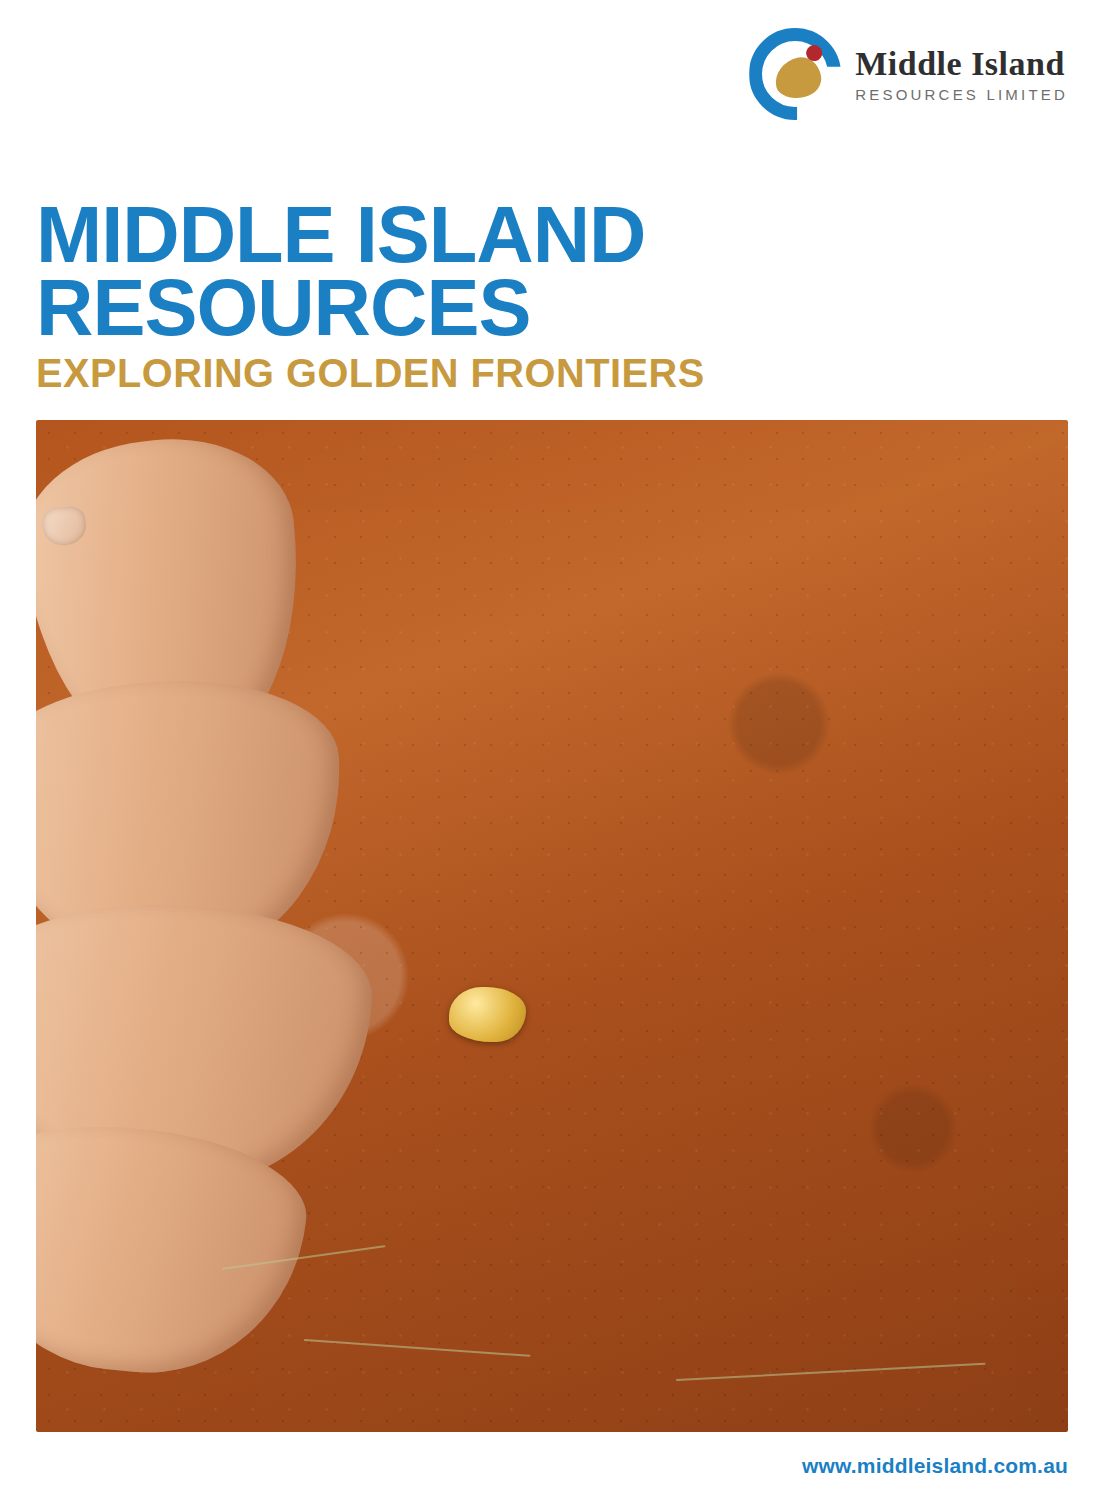Middle Island
Resources Limited
Middle Island
Resources
Exploring Golden Frontiers
www.middleisland.com.au